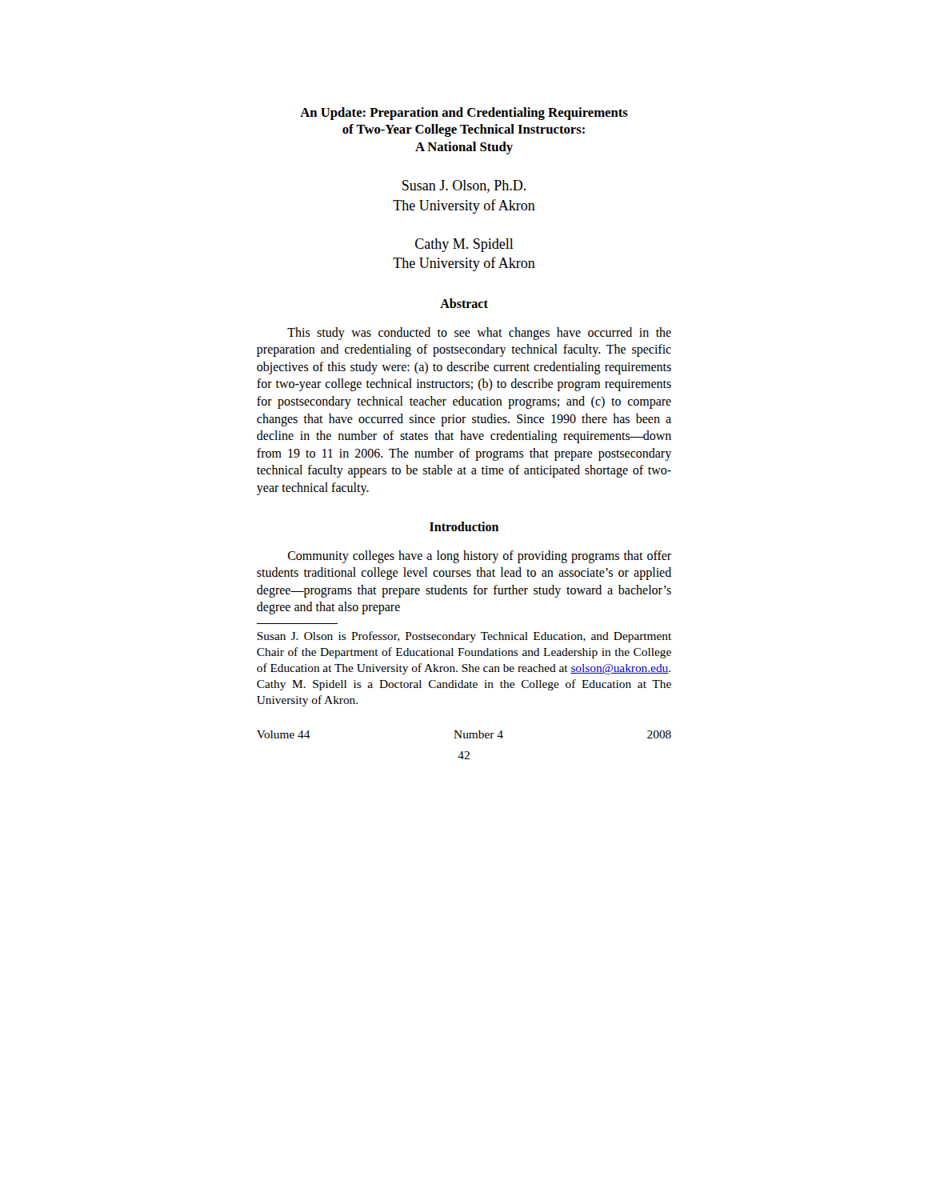An Update: Preparation and Credentialing Requirements
of Two-Year College Technical Instructors:
A National Study
Susan J. Olson, Ph.D. The University of Akron
Cathy M. Spidell The University of Akron
Abstract
This study was conducted to see what changes have occurred in the preparation and credentialing of postsecondary technical faculty. The specific objectives of this study were: (a) to describe current credentialing requirements for two-year college technical instructors; (b) to describe program requirements for postsecondary technical teacher education programs; and (c) to compare changes that have occurred since prior studies. Since 1990 there has been a decline in the number of states that have credentialing requirements—down from 19 to 11 in 2006. The number of programs that prepare postsecondary technical faculty appears to be stable at a time of anticipated shortage of two-year technical faculty.
Introduction
Community colleges have a long history of providing programs that offer students traditional college level courses that lead to an associate’s or applied degree—programs that prepare students for further study toward a bachelor’s degree and that also prepare
Susan J. Olson is Professor, Postsecondary Technical Education, and Department Chair of the Department of Educational Foundations and Leadership in the College of Education at The University of Akron. She can be reached at solson@uakron.edu.
Cathy M. Spidell is a Doctoral Candidate in the College of Education at The University of Akron.
Volume 44 Number 4 2008
42